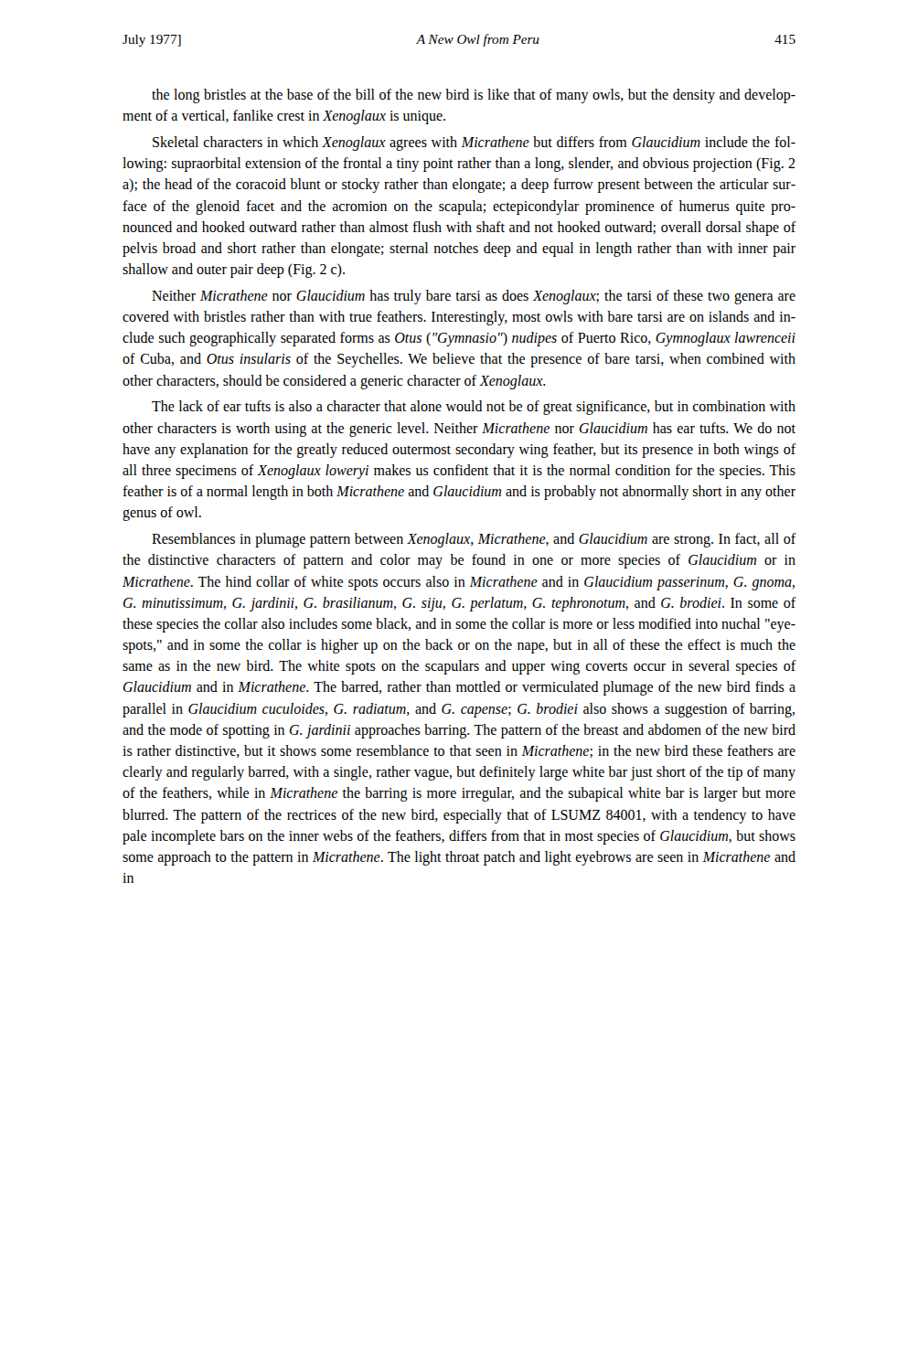July 1977] A New Owl from Peru 415
the long bristles at the base of the bill of the new bird is like that of many owls, but the density and development of a vertical, fanlike crest in Xenoglaux is unique.
Skeletal characters in which Xenoglaux agrees with Micrathene but differs from Glaucidium include the following: supraorbital extension of the frontal a tiny point rather than a long, slender, and obvious projection (Fig. 2 a); the head of the coracoid blunt or stocky rather than elongate; a deep furrow present between the articular surface of the glenoid facet and the acromion on the scapula; ectepicondylar prominence of humerus quite pronounced and hooked outward rather than almost flush with shaft and not hooked outward; overall dorsal shape of pelvis broad and short rather than elongate; sternal notches deep and equal in length rather than with inner pair shallow and outer pair deep (Fig. 2 c).
Neither Micrathene nor Glaucidium has truly bare tarsi as does Xenoglaux; the tarsi of these two genera are covered with bristles rather than with true feathers. Interestingly, most owls with bare tarsi are on islands and include such geographically separated forms as Otus ("Gymnasio") nudipes of Puerto Rico, Gymnoglaux lawrenceii of Cuba, and Otus insularis of the Seychelles. We believe that the presence of bare tarsi, when combined with other characters, should be considered a generic character of Xenoglaux.
The lack of ear tufts is also a character that alone would not be of great significance, but in combination with other characters is worth using at the generic level. Neither Micrathene nor Glaucidium has ear tufts. We do not have any explanation for the greatly reduced outermost secondary wing feather, but its presence in both wings of all three specimens of Xenoglaux loweryi makes us confident that it is the normal condition for the species. This feather is of a normal length in both Micrathene and Glaucidium and is probably not abnormally short in any other genus of owl.
Resemblances in plumage pattern between Xenoglaux, Micrathene, and Glaucidium are strong. In fact, all of the distinctive characters of pattern and color may be found in one or more species of Glaucidium or in Micrathene. The hind collar of white spots occurs also in Micrathene and in Glaucidium passerinum, G. gnoma, G. minutissimum, G. jardinii, G. brasilianum, G. siju, G. perlatum, G. tephronotum, and G. brodiei. In some of these species the collar also includes some black, and in some the collar is more or less modified into nuchal "eyespots," and in some the collar is higher up on the back or on the nape, but in all of these the effect is much the same as in the new bird. The white spots on the scapulars and upper wing coverts occur in several species of Glaucidium and in Micrathene. The barred, rather than mottled or vermiculated plumage of the new bird finds a parallel in Glaucidium cuculoides, G. radiatum, and G. capense; G. brodiei also shows a suggestion of barring, and the mode of spotting in G. jardinii approaches barring. The pattern of the breast and abdomen of the new bird is rather distinctive, but it shows some resemblance to that seen in Micrathene; in the new bird these feathers are clearly and regularly barred, with a single, rather vague, but definitely large white bar just short of the tip of many of the feathers, while in Micrathene the barring is more irregular, and the subapical white bar is larger but more blurred. The pattern of the rectrices of the new bird, especially that of LSUMZ 84001, with a tendency to have pale incomplete bars on the inner webs of the feathers, differs from that in most species of Glaucidium, but shows some approach to the pattern in Micrathene. The light throat patch and light eyebrows are seen in Micrathene and in